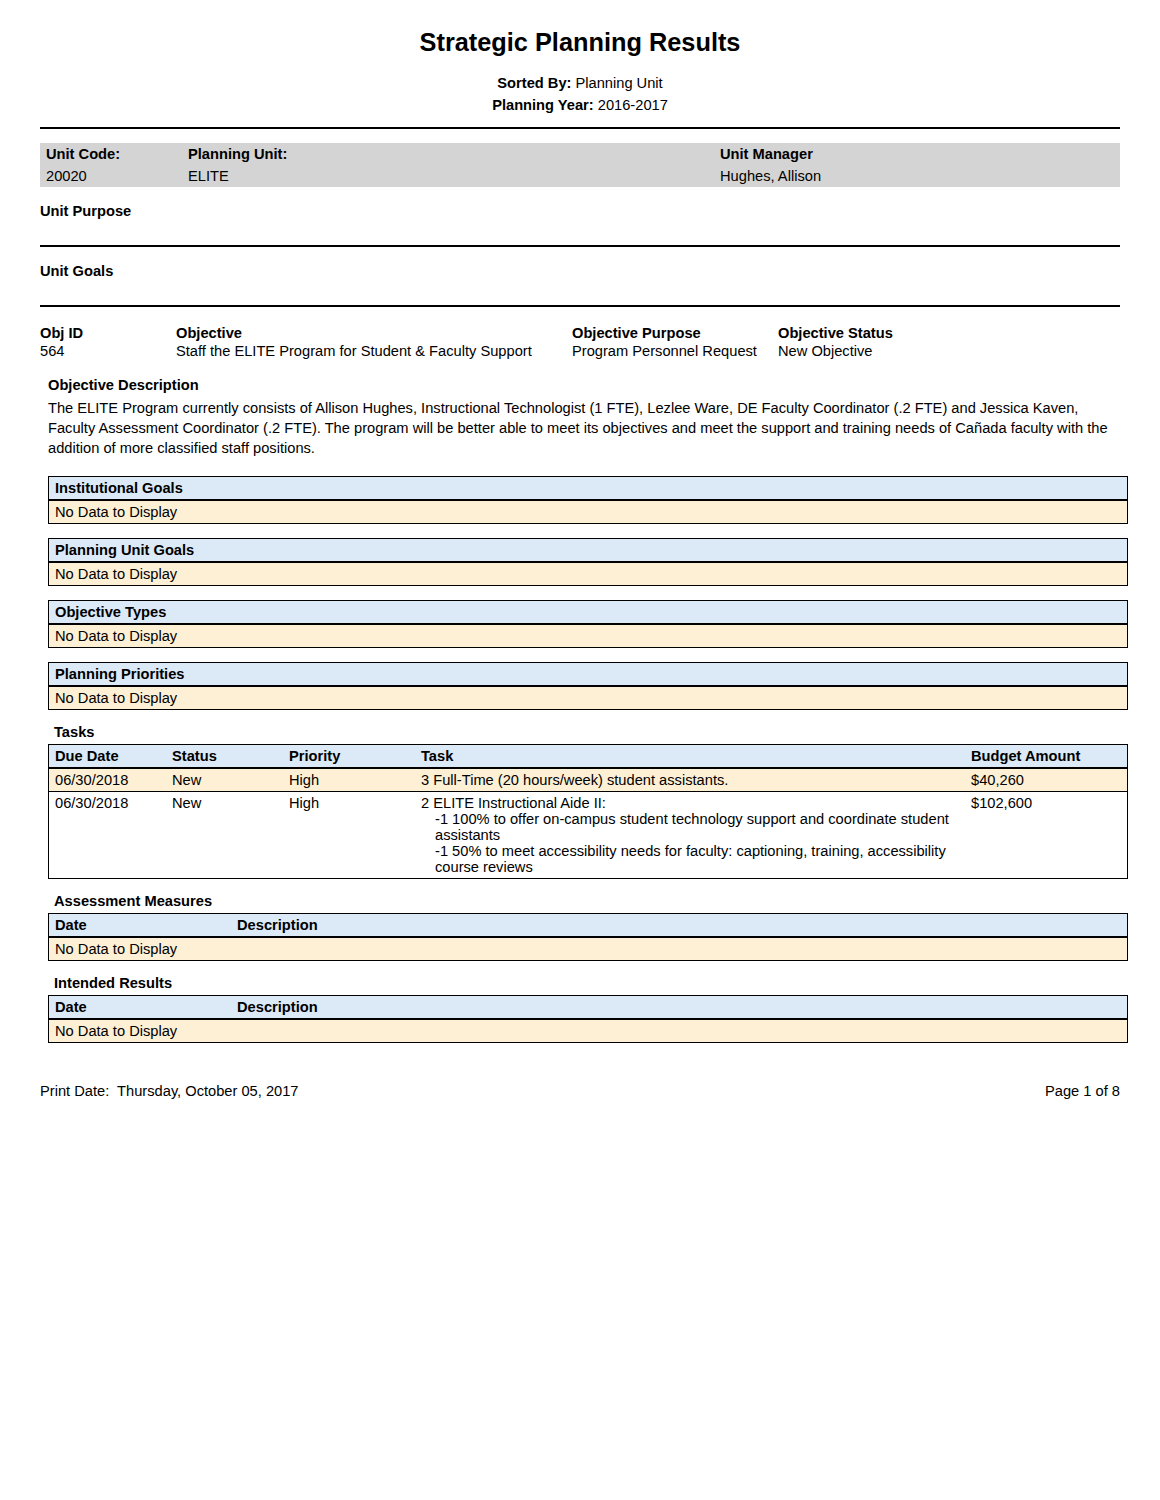Strategic Planning Results
Sorted By: Planning Unit
Planning Year: 2016-2017
| Unit Code: | Planning Unit: | Unit Manager |
| 20020 | ELITE | Hughes, Allison |
Unit Purpose
Unit Goals
| Obj ID | Objective | Objective Purpose | Objective Status |
| --- | --- | --- | --- |
| 564 | Staff the ELITE Program for Student & Faculty Support | Program Personnel Request | New Objective |
Objective Description
The ELITE Program currently consists of Allison Hughes, Instructional Technologist (1 FTE), Lezlee Ware, DE Faculty Coordinator (.2 FTE) and Jessica Kaven, Faculty Assessment Coordinator (.2 FTE). The program will be better able to meet its objectives and meet the support and training needs of Cañada faculty with the addition of more classified staff positions.
| Institutional Goals |
| --- |
| No Data to Display |
| Planning Unit Goals |
| --- |
| No Data to Display |
| Objective Types |
| --- |
| No Data to Display |
| Planning Priorities |
| --- |
| No Data to Display |
Tasks
| Due Date | Status | Priority | Task | Budget Amount |
| --- | --- | --- | --- | --- |
| 06/30/2018 | New | High | 3 Full-Time (20 hours/week) student assistants. | $40,260 |
| 06/30/2018 | New | High | 2 ELITE Instructional Aide II: -1 100% to offer on-campus student technology support and coordinate student assistants -1 50% to meet accessibility needs for faculty: captioning, training, accessibility course reviews | $102,600 |
Assessment Measures
| Date | Description |
| --- | --- |
| No Data to Display |
Intended Results
| Date | Description |
| --- | --- |
| No Data to Display |
Print Date: Thursday, October 05, 2017
Page 1 of 8